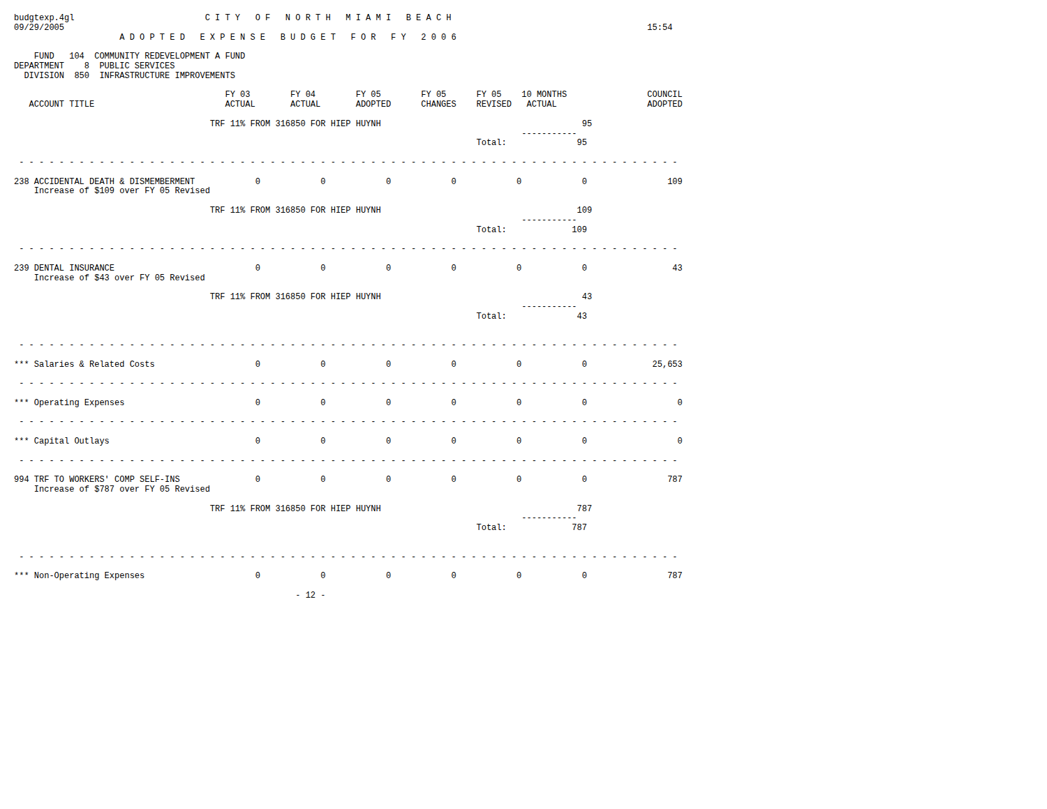budgtexp.4gl                          C I T Y   O F   N O R T H   M I A M I   B E A C H
09/29/2005                                                                                                                    15:54
                     A D O P T E D   E X P E N S E   B U D G E T   F O R   F Y   2 0 0 6

    FUND   104  COMMUNITY REDEVELOPMENT A FUND
DEPARTMENT    8  PUBLIC SERVICES
  DIVISION  850  INFRASTRUCTURE IMPROVEMENTS

                                          FY 03        FY 04        FY 05        FY 05      FY 05    10 MONTHS                COUNCIL
   ACCOUNT TITLE                          ACTUAL       ACTUAL       ADOPTED      CHANGES    REVISED   ACTUAL                  ADOPTED

                                       TRF 11% FROM 316850 FOR HIEP HUYNH                                        95
                                                                                                     -----------
                                                                                            Total:              95

 - - - - - - - - - - - - - - - - - - - - - - - - - - - - - - - - - - - - - - - - - - - - - - - - - - - - - - - - - - - - - - - - - -

238 ACCIDENTAL DEATH & DISMEMBERMENT            0            0            0            0            0            0                109
    Increase of $109 over FY 05 Revised

                                       TRF 11% FROM 316850 FOR HIEP HUYNH                                       109
                                                                                                     -----------
                                                                                            Total:             109

 - - - - - - - - - - - - - - - - - - - - - - - - - - - - - - - - - - - - - - - - - - - - - - - - - - - - - - - - - - - - - - - - - -

239 DENTAL INSURANCE                            0            0            0            0            0            0                 43
    Increase of $43 over FY 05 Revised

                                       TRF 11% FROM 316850 FOR HIEP HUYNH                                        43
                                                                                                     -----------
                                                                                            Total:              43


 - - - - - - - - - - - - - - - - - - - - - - - - - - - - - - - - - - - - - - - - - - - - - - - - - - - - - - - - - - - - - - - - - -

*** Salaries & Related Costs                    0            0            0            0            0            0             25,653

 - - - - - - - - - - - - - - - - - - - - - - - - - - - - - - - - - - - - - - - - - - - - - - - - - - - - - - - - - - - - - - - - - -

*** Operating Expenses                          0            0            0            0            0            0                  0

 - - - - - - - - - - - - - - - - - - - - - - - - - - - - - - - - - - - - - - - - - - - - - - - - - - - - - - - - - - - - - - - - - -

*** Capital Outlays                             0            0            0            0            0            0                  0

 - - - - - - - - - - - - - - - - - - - - - - - - - - - - - - - - - - - - - - - - - - - - - - - - - - - - - - - - - - - - - - - - - -

994 TRF TO WORKERS' COMP SELF-INS               0            0            0            0            0            0                787
    Increase of $787 over FY 05 Revised

                                       TRF 11% FROM 316850 FOR HIEP HUYNH                                       787
                                                                                                     -----------
                                                                                            Total:             787


 - - - - - - - - - - - - - - - - - - - - - - - - - - - - - - - - - - - - - - - - - - - - - - - - - - - - - - - - - - - - - - - - - -

*** Non-Operating Expenses                      0            0            0            0            0            0                787

                                                        - 12 -